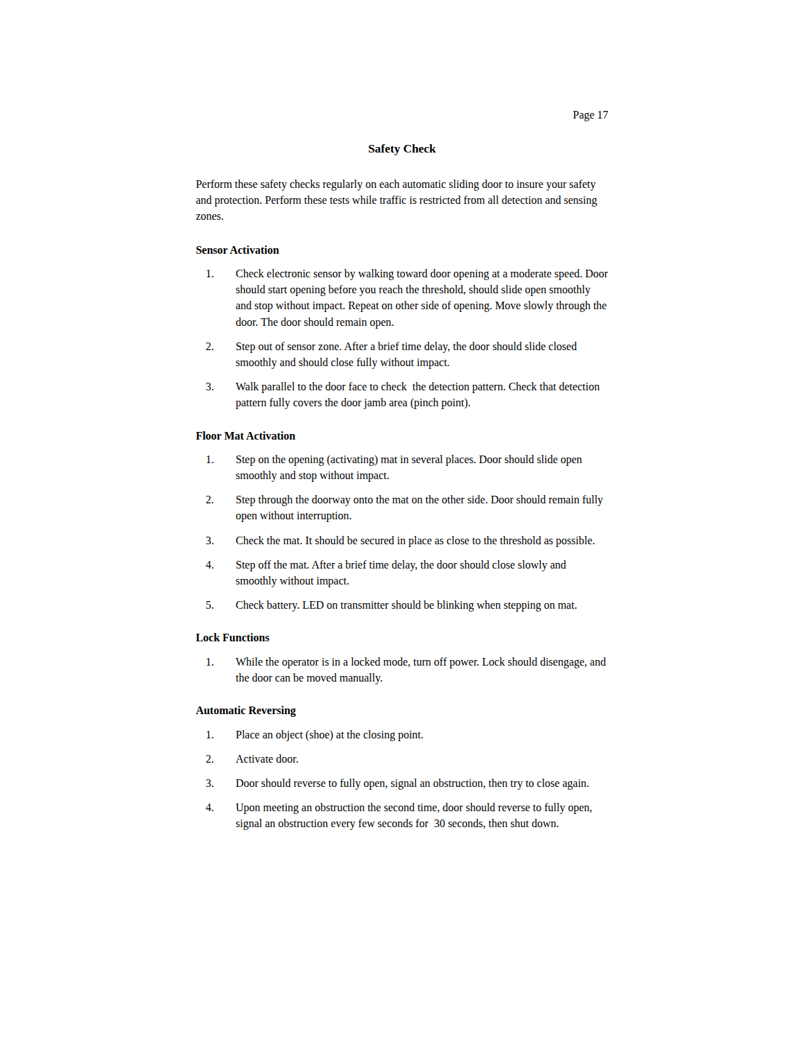Page 17
Safety Check
Perform these safety checks regularly on each automatic sliding door to insure your safety and protection. Perform these tests while traffic is restricted from all detection and sensing zones.
Sensor Activation
1. Check electronic sensor by walking toward door opening at a moderate speed. Door should start opening before you reach the threshold, should slide open smoothly and stop without impact. Repeat on other side of opening. Move slowly through the door. The door should remain open.
2. Step out of sensor zone. After a brief time delay, the door should slide closed smoothly and should close fully without impact.
3. Walk parallel to the door face to check the detection pattern. Check that detection pattern fully covers the door jamb area (pinch point).
Floor Mat Activation
1. Step on the opening (activating) mat in several places. Door should slide open smoothly and stop without impact.
2. Step through the doorway onto the mat on the other side. Door should remain fully open without interruption.
3. Check the mat. It should be secured in place as close to the threshold as possible.
4. Step off the mat. After a brief time delay, the door should close slowly and smoothly without impact.
5. Check battery. LED on transmitter should be blinking when stepping on mat.
Lock Functions
1. While the operator is in a locked mode, turn off power. Lock should disengage, and the door can be moved manually.
Automatic Reversing
1. Place an object (shoe) at the closing point.
2. Activate door.
3. Door should reverse to fully open, signal an obstruction, then try to close again.
4. Upon meeting an obstruction the second time, door should reverse to fully open, signal an obstruction every few seconds for 30 seconds, then shut down.